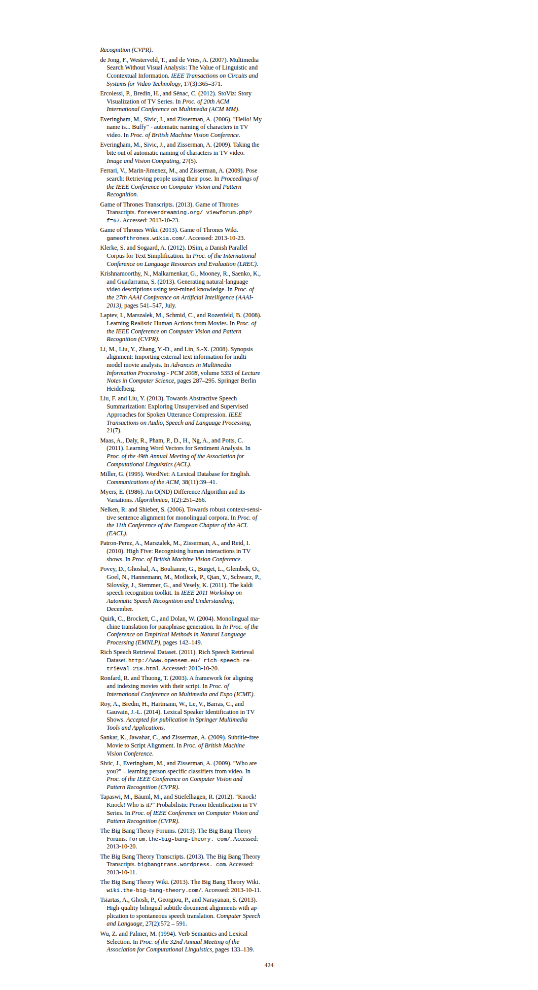Recognition (CVPR).
de Jong, F., Westerveld, T., and de Vries, A. (2007). Multimedia Search Without Visual Analysis: The Value of Linguistic and Ccontextual Information. IEEE Transactions on Circuits and Systems for Video Technology, 17(3):365–371.
Ercolessi, P., Bredin, H., and Sénac, C. (2012). StoViz: Story Visualization of TV Series. In Proc. of 20th ACM International Conference on Multimedia (ACM MM).
Everingham, M., Sivic, J., and Zisserman, A. (2006). "Hello! My name is... Buffy" - automatic naming of characters in TV video. In Proc. of British Machine Vision Conference.
Everingham, M., Sivic, J., and Zisserman, A. (2009). Taking the bite out of automatic naming of characters in TV video. Image and Vision Computing, 27(5).
Ferrari, V., Marin-Jimenez, M., and Zisserman, A. (2009). Pose search: Retrieving people using their pose. In Proceedings of the IEEE Conference on Computer Vision and Pattern Recognition.
Game of Thrones Transcripts. (2013). Game of Thrones Transcripts. foreverdreaming.org/ viewforum.php?f=67. Accessed: 2013-10-23.
Game of Thrones Wiki. (2013). Game of Thrones Wiki. gameofthrones.wikia.com/. Accessed: 2013-10-23.
Klerke, S. and Sogaard, A. (2012). DSim, a Danish Parallel Corpus for Text Simplification. In Proc. of the International Conference on Language Resources and Evaluation (LREC).
Krishnamoorthy, N., Malkarnenkar, G., Mooney, R., Saenko, K., and Guadarrama, S. (2013). Generating natural-language video descriptions using text-mined knowledge. In Proc. of the 27th AAAI Conference on Artificial Intelligence (AAAI-2013), pages 541–547, July.
Laptev, I., Marszalek, M., Schmid, C., and Rozenfeld, B. (2008). Learning Realistic Human Actions from Movies. In Proc. of the IEEE Conference on Computer Vision and Pattern Recognition (CVPR).
Li, M., Liu, Y., Zhang, Y.-D., and Lin, S.-X. (2008). Synopsis alignment: Importing external text information for multi-model movie analysis. In Advances in Multimedia Information Processing - PCM 2008, volume 5353 of Lecture Notes in Computer Science, pages 287–295. Springer Berlin Heidelberg.
Liu, F. and Liu, Y. (2013). Towards Abstractive Speech Summarization: Exploring Unsupervised and Supervised Approaches for Spoken Utterance Compression. IEEE Transactions on Audio, Speech and Language Processing, 21(7).
Maas, A., Daly, R., Pham, P., D., H., Ng, A., and Potts, C. (2011). Learning Word Vectors for Sentiment Analysis. In Proc. of the 49th Annual Meeting of the Association for Computational Linguistics (ACL).
Miller, G. (1995). WordNet: A Lexical Database for English. Communications of the ACM, 38(11):39–41.
Myers, E. (1986). An O(ND) Difference Algorithm and its Variations. Algorithmica, 1(2):251–266.
Nelken, R. and Shieber, S. (2006). Towards robust context-sensitive sentence alignment for monolingual corpora. In Proc. of the 11th Conference of the European Chapter of the ACL (EACL).
Patron-Perez, A., Marszalek, M., Zisserman, A., and Reid, I. (2010). High Five: Recognising human interactions in TV shows. In Proc. of British Machine Vision Conference.
Povey, D., Ghoshal, A., Boulianne, G., Burget, L., Glembek, O., Goel, N., Hannemann, M., Motlicek, P., Qian, Y., Schwarz, P., Silovsky, J., Stemmer, G., and Vesely, K. (2011). The kaldi speech recognition toolkit. In IEEE 2011 Workshop on Automatic Speech Recognition and Understanding, December.
Quirk, C., Brockett, C., and Dolan, W. (2004). Monolingual machine translation for paraphrase generation. In In Proc. of the Conference on Empirical Methods in Natural Language Processing (EMNLP), pages 142–149.
Rich Speech Retrieval Dataset. (2011). Rich Speech Retrieval Dataset. http://www.opensem.eu/ rich-speech-retrieval-218.html. Accessed: 2013-10-20.
Ronfard, R. and Thuong, T. (2003). A framework for aligning and indexing movies with their script. In Proc. of International Conference on Multimedia and Expo (ICME).
Roy, A., Bredin, H., Hartmann, W., Le, V., Barras, C., and Gauvain, J.-L. (2014). Lexical Speaker Identification in TV Shows. Accepted for publication in Springer Multimedia Tools and Applications.
Sankar, K., Jawahar, C., and Zisserman, A. (2009). Subtitle-free Movie to Script Alignment. In Proc. of British Machine Vision Conference.
Sivic, J., Everingham, M., and Zisserman, A. (2009). "Who are you?" – learning person specific classifiers from video. In Proc. of the IEEE Conference on Computer Vision and Pattern Recognition (CVPR).
Tapaswi, M., Bäuml, M., and Stiefelhagen, R. (2012). "Knock! Knock! Who is it?" Probabilistic Person Identification in TV Series. In Proc. of IEEE Conference on Computer Vision and Pattern Recognition (CVPR).
The Big Bang Theory Forums. (2013). The Big Bang Theory Forums. forum.the-big-bang-theory. com/. Accessed: 2013-10-20.
The Big Bang Theory Transcripts. (2013). The Big Bang Theory Transcripts. bigbangtrans.wordpress. com. Accessed: 2013-10-11.
The Big Bang Theory Wiki. (2013). The Big Bang Theory Wiki. wiki.the-big-bang-theory.com/. Accessed: 2013-10-11.
Tsiartas, A., Ghosh, P., Georgiou, P., and Narayanan, S. (2013). High-quality bilingual subtitle document alignments with application to spontaneous speech translation. Computer Speech and Language, 27(2):572 – 591.
Wu, Z. and Palmer, M. (1994). Verb Semantics and Lexical Selection. In Proc. of the 32nd Annual Meeting of the Association for Computational Linguistics, pages 133–139.
424